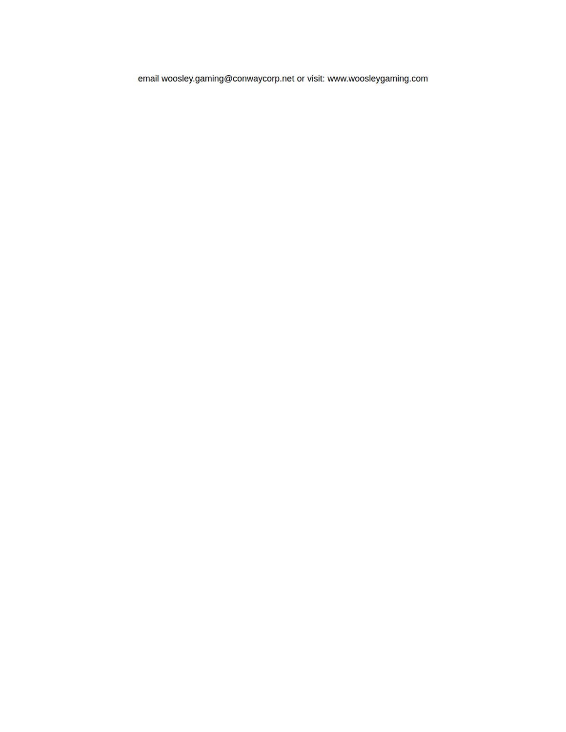email woosley.gaming@conwaycorp.net or visit: www.woosleygaming.com